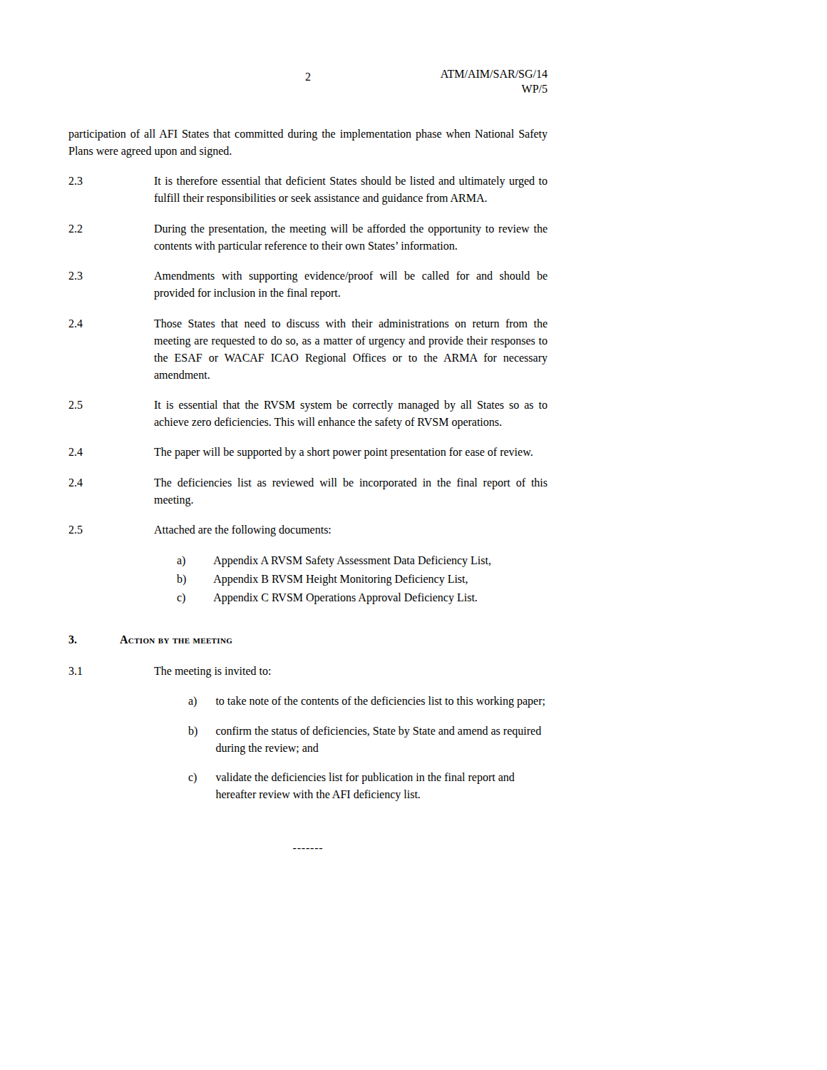2
ATM/AIM/SAR/SG/14
WP/5
participation of all AFI States that committed during the implementation phase when National Safety Plans were agreed upon and signed.
2.3
It is therefore essential that deficient States should be listed and ultimately urged to fulfill their responsibilities or seek assistance and guidance from ARMA.
2.2
During the presentation, the meeting will be afforded the opportunity to review the contents with particular reference to their own States’ information.
2.3
Amendments with supporting evidence/proof will be called for and should be provided for inclusion in the final report.
2.4
Those States that need to discuss with their administrations on return from the meeting are requested to do so, as a matter of urgency and provide their responses to the ESAF or WACAF ICAO Regional Offices or to the ARMA for necessary amendment.
2.5
It is essential that the RVSM system be correctly managed by all States so as to achieve zero deficiencies. This will enhance the safety of RVSM operations.
2.4
The paper will be supported by a short power point presentation for ease of review.
2.4
The deficiencies list as reviewed will be incorporated in the final report of this meeting.
2.5
Attached are the following documents:
a) Appendix A RVSM Safety Assessment Data Deficiency List,
b) Appendix B RVSM Height Monitoring Deficiency List,
c) Appendix C RVSM Operations Approval Deficiency List.
3.
Action by the meeting
3.1
The meeting is invited to:
a) to take note of the contents of the deficiencies list to this working paper;
b) confirm the status of deficiencies, State by State and amend as required during the review; and
c) validate the deficiencies list for publication in the final report and hereafter review with the AFI deficiency list.
-------